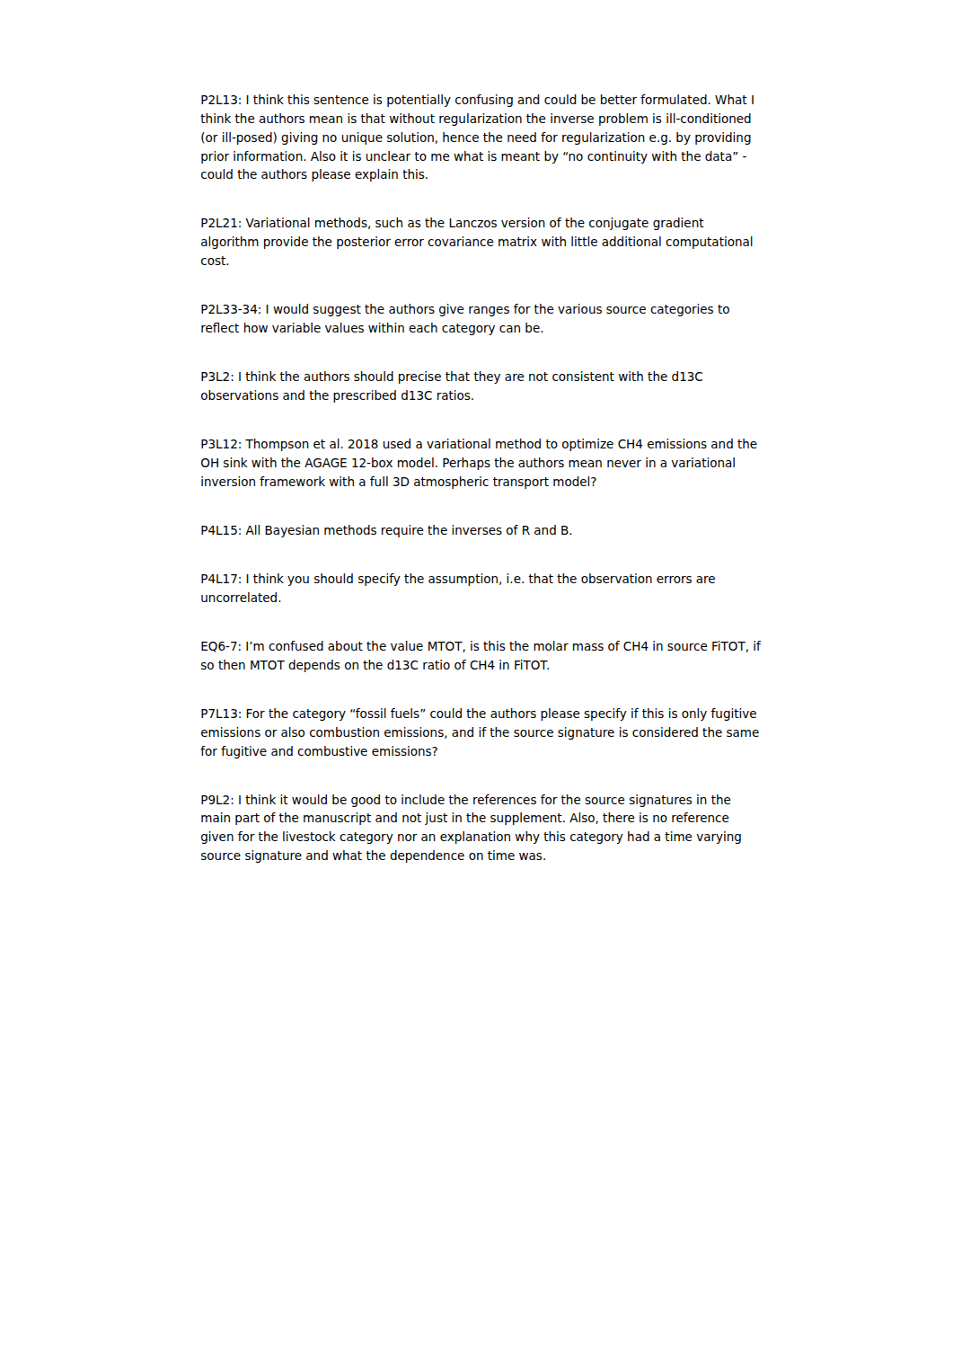P2L13: I think this sentence is potentially confusing and could be better formulated. What I think the authors mean is that without regularization the inverse problem is ill-conditioned (or ill-posed) giving no unique solution, hence the need for regularization e.g. by providing prior information. Also it is unclear to me what is meant by “no continuity with the data” - could the authors please explain this.
P2L21: Variational methods, such as the Lanczos version of the conjugate gradient algorithm provide the posterior error covariance matrix with little additional computational cost.
P2L33-34: I would suggest the authors give ranges for the various source categories to reflect how variable values within each category can be.
P3L2: I think the authors should precise that they are not consistent with the d13C observations and the prescribed d13C ratios.
P3L12: Thompson et al. 2018 used a variational method to optimize CH4 emissions and the OH sink with the AGAGE 12-box model. Perhaps the authors mean never in a variational inversion framework with a full 3D atmospheric transport model?
P4L15: All Bayesian methods require the inverses of R and B.
P4L17: I think you should specify the assumption, i.e. that the observation errors are uncorrelated.
EQ6-7: I’m confused about the value MTOT, is this the molar mass of CH4 in source FiTOT, if so then MTOT depends on the d13C ratio of CH4 in FiTOT.
P7L13: For the category “fossil fuels” could the authors please specify if this is only fugitive emissions or also combustion emissions, and if the source signature is considered the same for fugitive and combustive emissions?
P9L2: I think it would be good to include the references for the source signatures in the main part of the manuscript and not just in the supplement. Also, there is no reference given for the livestock category nor an explanation why this category had a time varying source signature and what the dependence on time was.